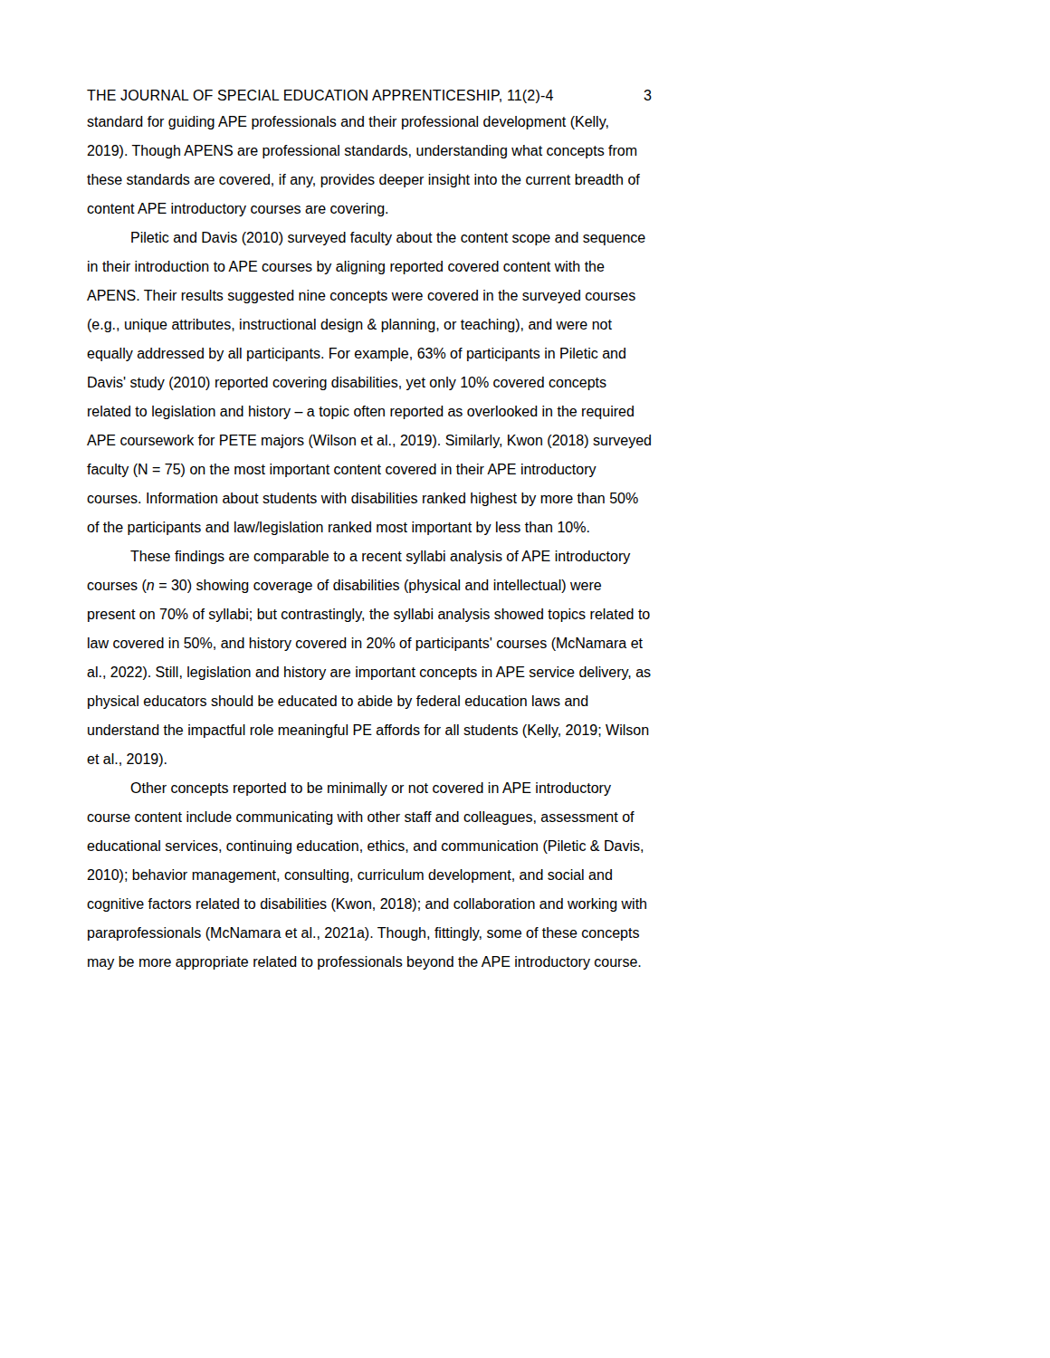The Journal of Special Education Apprenticeship, 11(2)-4 3
standard for guiding APE professionals and their professional development (Kelly, 2019). Though APENS are professional standards, understanding what concepts from these standards are covered, if any, provides deeper insight into the current breadth of content APE introductory courses are covering.
Piletic and Davis (2010) surveyed faculty about the content scope and sequence in their introduction to APE courses by aligning reported covered content with the APENS. Their results suggested nine concepts were covered in the surveyed courses (e.g., unique attributes, instructional design & planning, or teaching), and were not equally addressed by all participants. For example, 63% of participants in Piletic and Davis' study (2010) reported covering disabilities, yet only 10% covered concepts related to legislation and history – a topic often reported as overlooked in the required APE coursework for PETE majors (Wilson et al., 2019). Similarly, Kwon (2018) surveyed faculty (N = 75) on the most important content covered in their APE introductory courses. Information about students with disabilities ranked highest by more than 50% of the participants and law/legislation ranked most important by less than 10%.
These findings are comparable to a recent syllabi analysis of APE introductory courses (n = 30) showing coverage of disabilities (physical and intellectual) were present on 70% of syllabi; but contrastingly, the syllabi analysis showed topics related to law covered in 50%, and history covered in 20% of participants' courses (McNamara et al., 2022). Still, legislation and history are important concepts in APE service delivery, as physical educators should be educated to abide by federal education laws and understand the impactful role meaningful PE affords for all students (Kelly, 2019; Wilson et al., 2019).
Other concepts reported to be minimally or not covered in APE introductory course content include communicating with other staff and colleagues, assessment of educational services, continuing education, ethics, and communication (Piletic & Davis, 2010); behavior management, consulting, curriculum development, and social and cognitive factors related to disabilities (Kwon, 2018); and collaboration and working with paraprofessionals (McNamara et al., 2021a). Though, fittingly, some of these concepts may be more appropriate related to professionals beyond the APE introductory course.